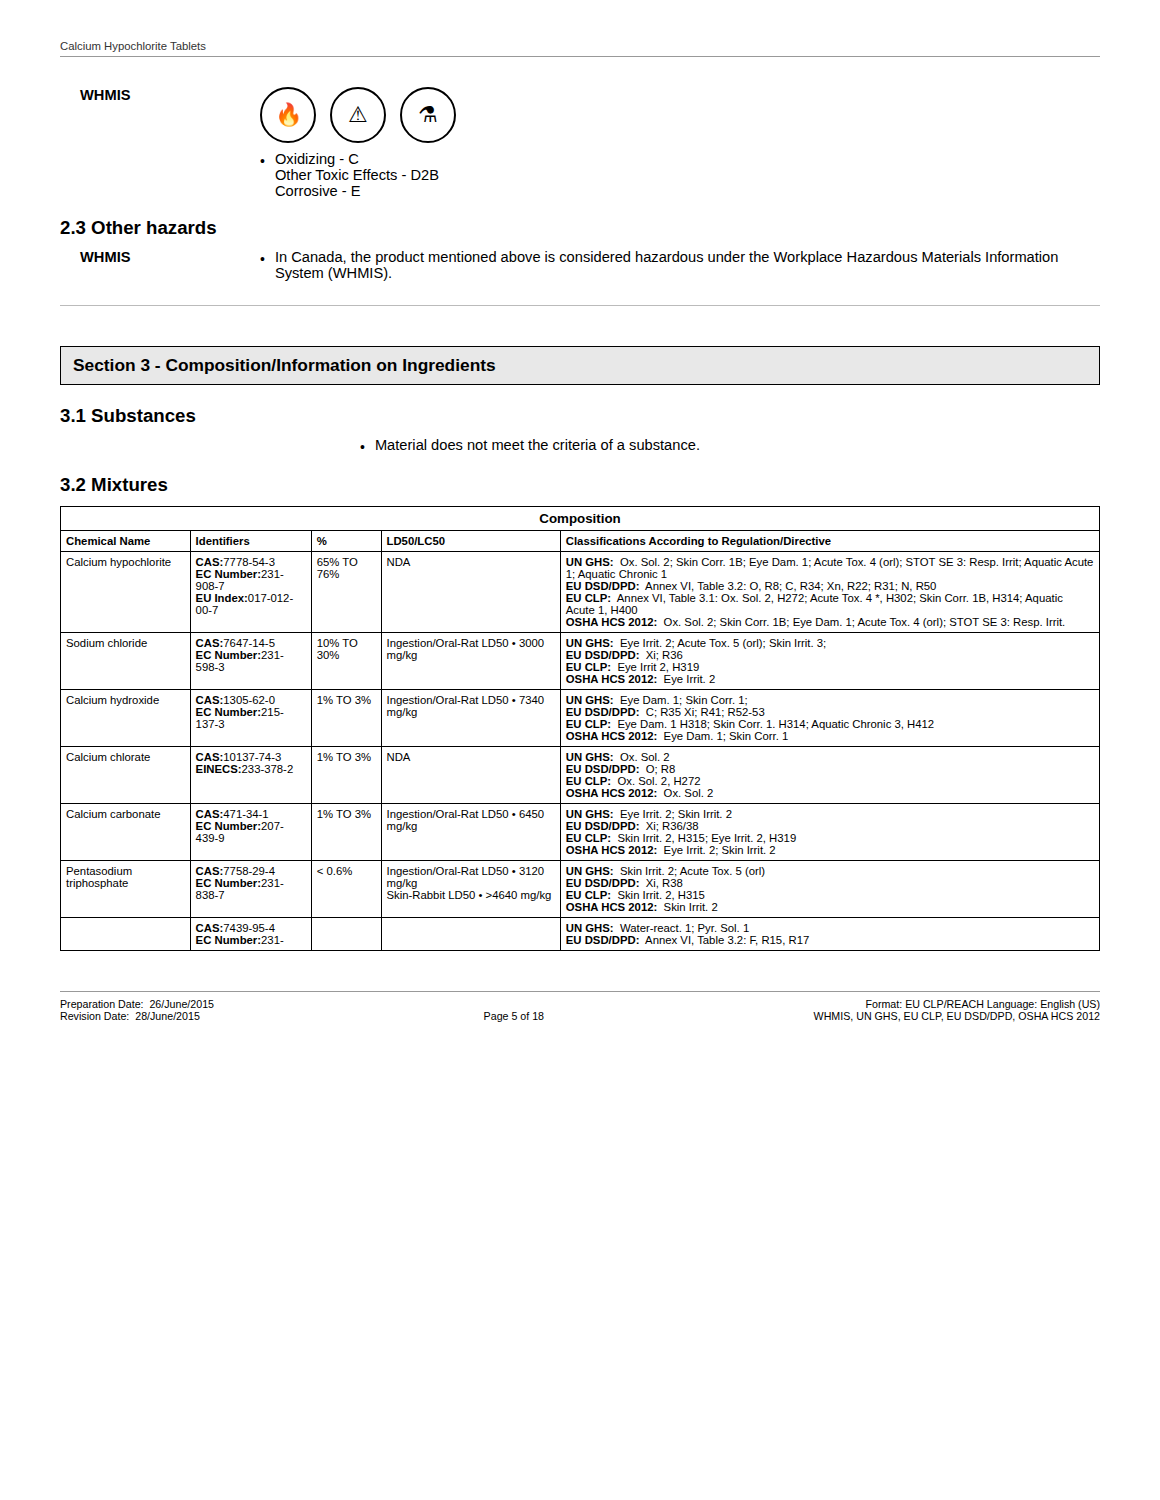Calcium Hypochlorite Tablets
WHMIS
🔥
⚠
⚗
•
Oxidizing - C
Other Toxic Effects - D2B
Corrosive - E
2.3 Other hazards
WHMIS
•
In Canada, the product mentioned above is considered hazardous under the Workplace Hazardous Materials Information System (WHMIS).
Section 3 - Composition/Information on Ingredients
3.1 Substances
•
Material does not meet the criteria of a substance.
3.2 Mixtures
Composition
| Chemical Name | Identifiers | % | LD50/LC50 | Classifications According to Regulation/Directive |
| --- | --- | --- | --- | --- |
| Calcium hypochlorite | CAS: 7778-54-3 EC Number: 231-908-7 EU Index: 017-012-00-7 | 65% TO 76% | NDA | UN GHS: Ox. Sol. 2; Skin Corr. 1B; Eye Dam. 1; Acute Tox. 4 (orl); STOT SE 3: Resp. Irrit; Aquatic Acute 1; Aquatic Chronic 1 EU DSD/DPD: Annex VI, Table 3.2: O, R8; C, R34; Xn, R22; R31; N, R50 EU CLP: Annex VI, Table 3.1: Ox. Sol. 2, H272; Acute Tox. 4 *, H302; Skin Corr. 1B, H314; Aquatic Acute 1, H400 OSHA HCS 2012: Ox. Sol. 2; Skin Corr. 1B; Eye Dam. 1; Acute Tox. 4 (orl); STOT SE 3: Resp. Irrit. |
| Sodium chloride | CAS: 7647-14-5 EC Number: 231-598-3 | 10% TO 30% | Ingestion/Oral-Rat LD50 • 3000 mg/kg | UN GHS: Eye Irrit. 2; Acute Tox. 5 (orl); Skin Irrit. 3; EU DSD/DPD: Xi; R36 EU CLP: Eye Irrit 2, H319 OSHA HCS 2012: Eye Irrit. 2 |
| Calcium hydroxide | CAS: 1305-62-0 EC Number: 215-137-3 | 1% TO 3% | Ingestion/Oral-Rat LD50 • 7340 mg/kg | UN GHS: Eye Dam. 1; Skin Corr. 1; EU DSD/DPD: C; R35 Xi; R41; R52-53 EU CLP: Eye Dam. 1 H318; Skin Corr. 1. H314; Aquatic Chronic 3, H412 OSHA HCS 2012: Eye Dam. 1; Skin Corr. 1 |
| Calcium chlorate | CAS: 10137-74-3 EINECS: 233-378-2 | 1% TO 3% | NDA | UN GHS: Ox. Sol. 2 EU DSD/DPD: O; R8 EU CLP: Ox. Sol. 2, H272 OSHA HCS 2012: Ox. Sol. 2 |
| Calcium carbonate | CAS: 471-34-1 EC Number: 207-439-9 | 1% TO 3% | Ingestion/Oral-Rat LD50 • 6450 mg/kg | UN GHS: Eye Irrit. 2; Skin Irrit. 2 EU DSD/DPD: Xi; R36/38 EU CLP: Skin Irrit. 2, H315; Eye Irrit. 2, H319 OSHA HCS 2012: Eye Irrit. 2; Skin Irrit. 2 |
| Pentasodium triphosphate | CAS: 7758-29-4 EC Number: 231-838-7 | < 0.6% | Ingestion/Oral-Rat LD50 • 3120 mg/kg Skin-Rabbit LD50 • >4640 mg/kg | UN GHS: Skin Irrit. 2; Acute Tox. 5 (orl) EU DSD/DPD: Xi, R38 EU CLP: Skin Irrit. 2, H315 OSHA HCS 2012: Skin Irrit. 2 |
| | CAS: 7439-95-4 EC Number: 231- | | | UN GHS: Water-react. 1; Pyr. Sol. 1 EU DSD/DPD: Annex VI, Table 3.2: F, R15, R17 |
Preparation Date: 26/June/2015
Revision Date: 28/June/2015
Page 5 of 18
Format: EU CLP/REACH Language: English (US)
WHMIS, UN GHS, EU CLP, EU DSD/DPD, OSHA HCS 2012